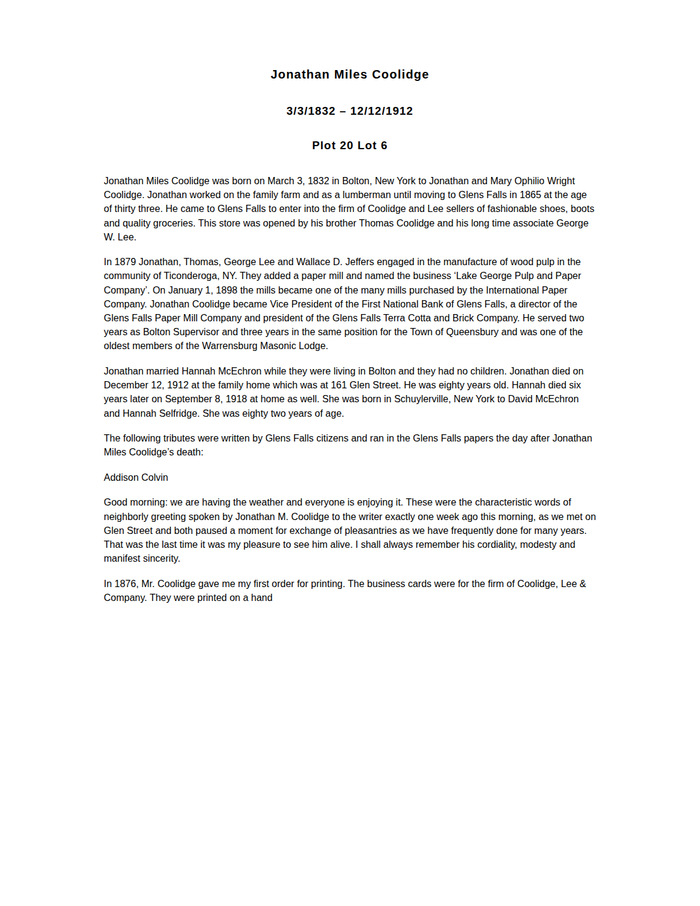Jonathan Miles Coolidge
3/3/1832 – 12/12/1912
Plot 20 Lot 6
Jonathan Miles Coolidge was born on March 3, 1832 in Bolton, New York to Jonathan and Mary Ophilio Wright Coolidge. Jonathan worked on the family farm and as a lumberman until moving to Glens Falls in 1865 at the age of thirty three. He came to Glens Falls to enter into the firm of Coolidge and Lee sellers of fashionable shoes, boots and quality groceries. This store was opened by his brother Thomas Coolidge and his long time associate George W. Lee.
In 1879 Jonathan, Thomas, George Lee and Wallace D. Jeffers engaged in the manufacture of wood pulp in the community of Ticonderoga, NY. They added a paper mill and named the business ‘Lake George Pulp and Paper Company’. On January 1, 1898 the mills became one of the many mills purchased by the International Paper Company. Jonathan Coolidge became Vice President of the First National Bank of Glens Falls, a director of the Glens Falls Paper Mill Company and president of the Glens Falls Terra Cotta and Brick Company. He served two years as Bolton Supervisor and three years in the same position for the Town of Queensbury and was one of the oldest members of the Warrensburg Masonic Lodge.
Jonathan married Hannah McEchron while they were living in Bolton and they had no children. Jonathan died on December 12, 1912 at the family home which was at 161 Glen Street. He was eighty years old. Hannah died six years later on September 8, 1918 at home as well. She was born in Schuylerville, New York to David McEchron and Hannah Selfridge. She was eighty two years of age.
The following tributes were written by Glens Falls citizens and ran in the Glens Falls papers the day after Jonathan Miles Coolidge’s death:
Addison Colvin
Good morning: we are having the weather and everyone is enjoying it. These were the characteristic words of neighborly greeting spoken by Jonathan M. Coolidge to the writer exactly one week ago this morning, as we met on Glen Street and both paused a moment for exchange of pleasantries as we have frequently done for many years. That was the last time it was my pleasure to see him alive. I shall always remember his cordiality, modesty and manifest sincerity.
In 1876, Mr. Coolidge gave me my first order for printing. The business cards were for the firm of Coolidge, Lee & Company. They were printed on a hand